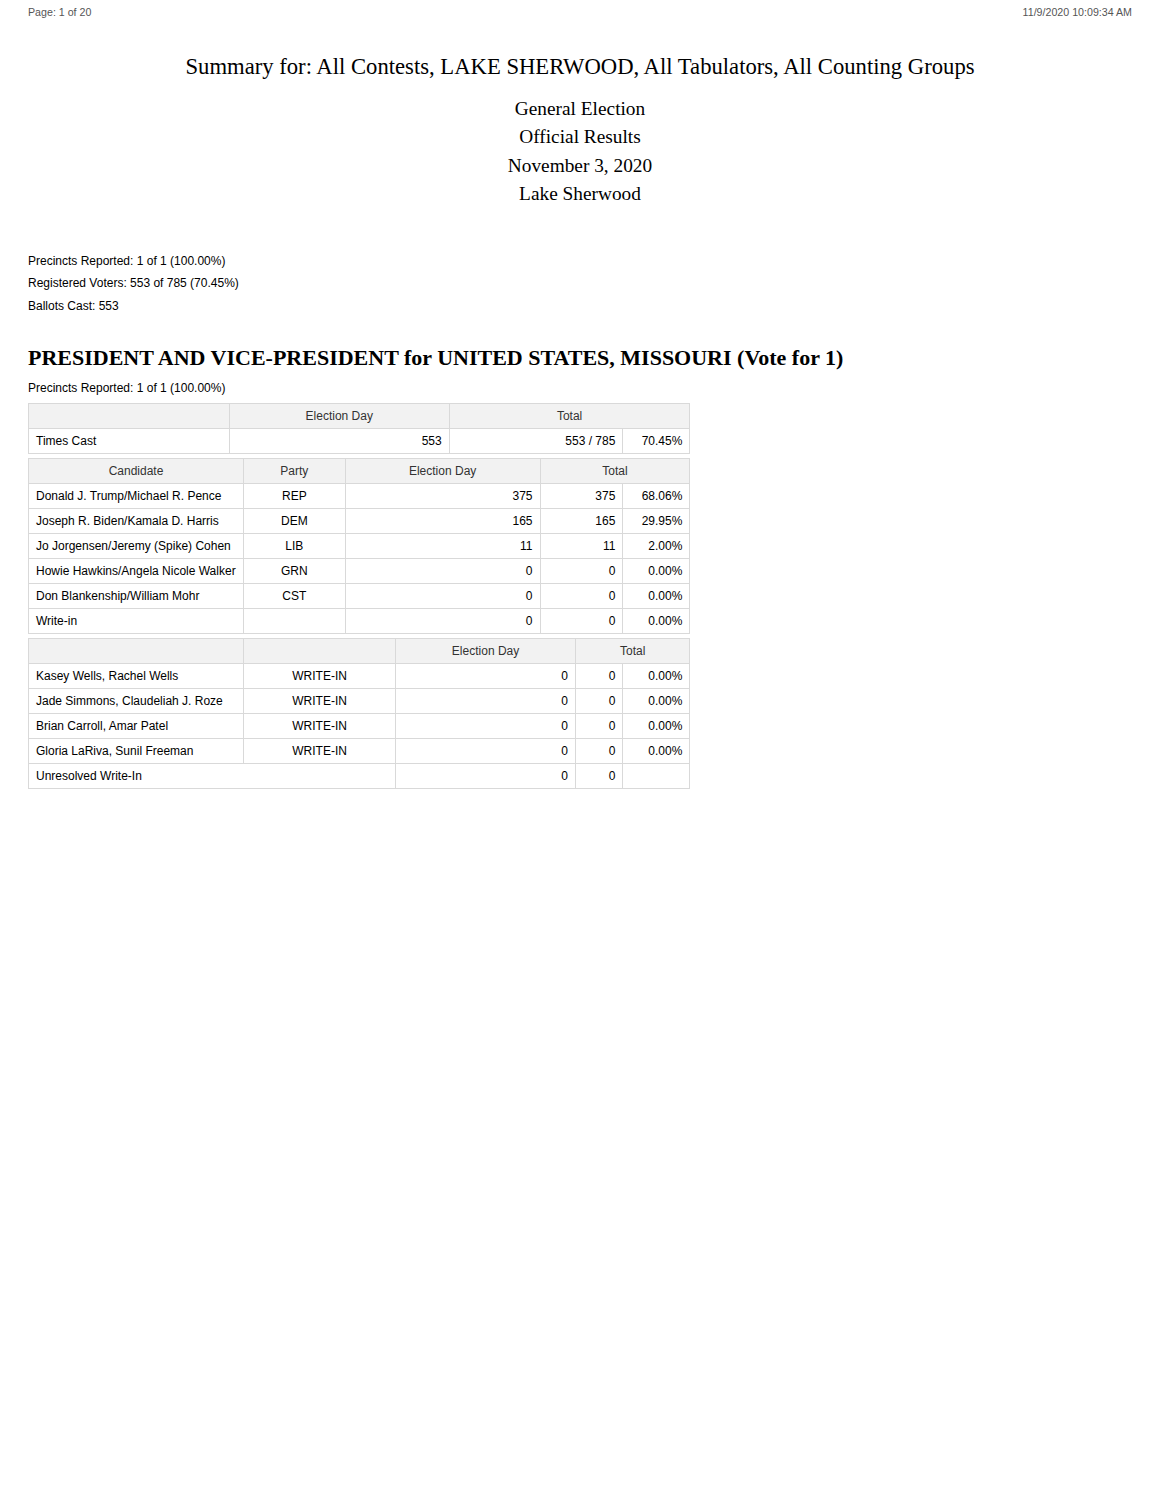Page: 1 of 20 11/9/2020 10:09:34 AM
Summary for: All Contests, LAKE SHERWOOD, All Tabulators, All Counting Groups
General Election
Official Results
November 3, 2020
Lake Sherwood
Precincts Reported: 1 of 1 (100.00%)
Registered Voters: 553 of 785 (70.45%)
Ballots Cast: 553
PRESIDENT AND VICE-PRESIDENT for UNITED STATES, MISSOURI (Vote for 1)
Precincts Reported: 1 of 1 (100.00%)
| | Election Day | Total |
| --- | --- | --- |
| Times Cast | 553 | 553 / 785 | 70.45% |
| Candidate | Party | Election Day | Total |
| --- | --- | --- | --- |
| Donald J. Trump/Michael R. Pence | REP | 375 | 375 | 68.06% |
| Joseph R. Biden/Kamala D. Harris | DEM | 165 | 165 | 29.95% |
| Jo Jorgensen/Jeremy (Spike) Cohen | LIB | 11 | 11 | 2.00% |
| Howie Hawkins/Angela Nicole Walker | GRN | 0 | 0 | 0.00% |
| Don Blankenship/William Mohr | CST | 0 | 0 | 0.00% |
| Write-in | | 0 | 0 | 0.00% |
| | | Election Day | Total |
| --- | --- | --- | --- |
| Kasey Wells, Rachel Wells | WRITE-IN | 0 | 0 | 0.00% |
| Jade Simmons, Claudeliah J. Roze | WRITE-IN | 0 | 0 | 0.00% |
| Brian Carroll, Amar Patel | WRITE-IN | 0 | 0 | 0.00% |
| Gloria LaRiva, Sunil Freeman | WRITE-IN | 0 | 0 | 0.00% |
| Unresolved Write-In | 0 | 0 | |